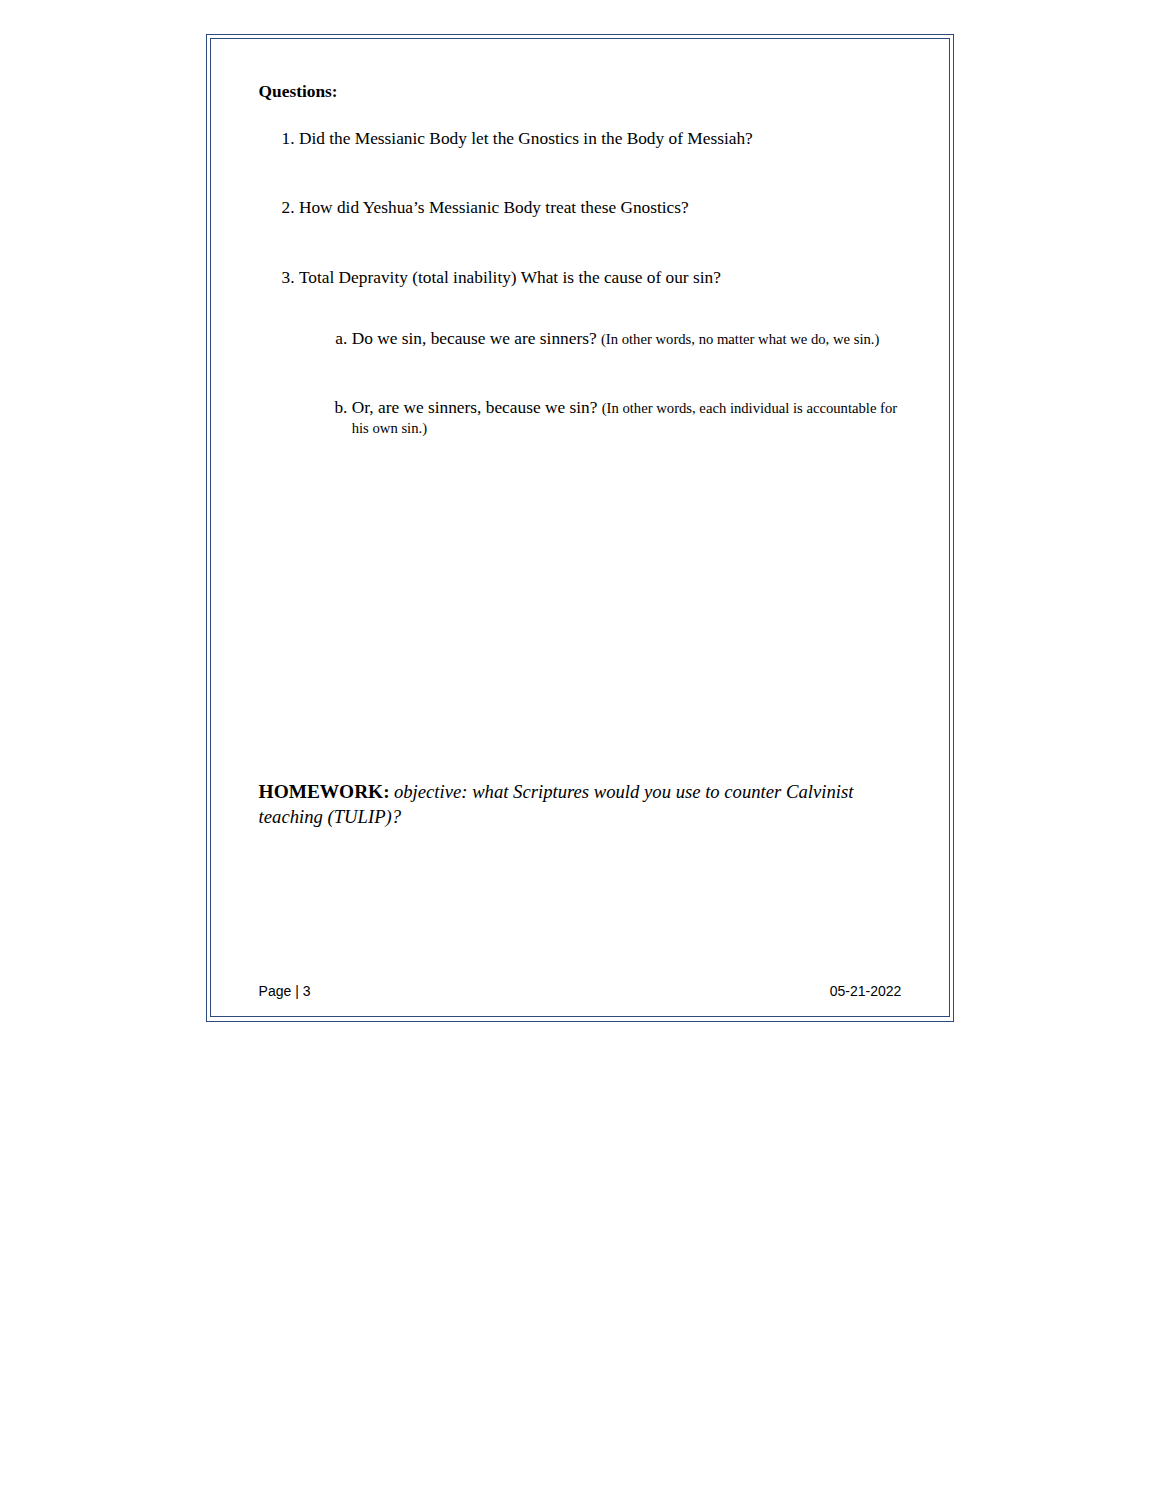Questions:
Did the Messianic Body let the Gnostics in the Body of Messiah?
How did Yeshua’s Messianic Body treat these Gnostics?
Total Depravity (total inability) What is the cause of our sin?
Do we sin, because we are sinners? (In other words, no matter what we do, we sin.)
Or, are we sinners, because we sin? (In other words, each individual is accountable for his own sin.)
HOMEWORK: objective: what Scriptures would you use to counter Calvinist teaching (TULIP)?
Page | 3 05-21-2022